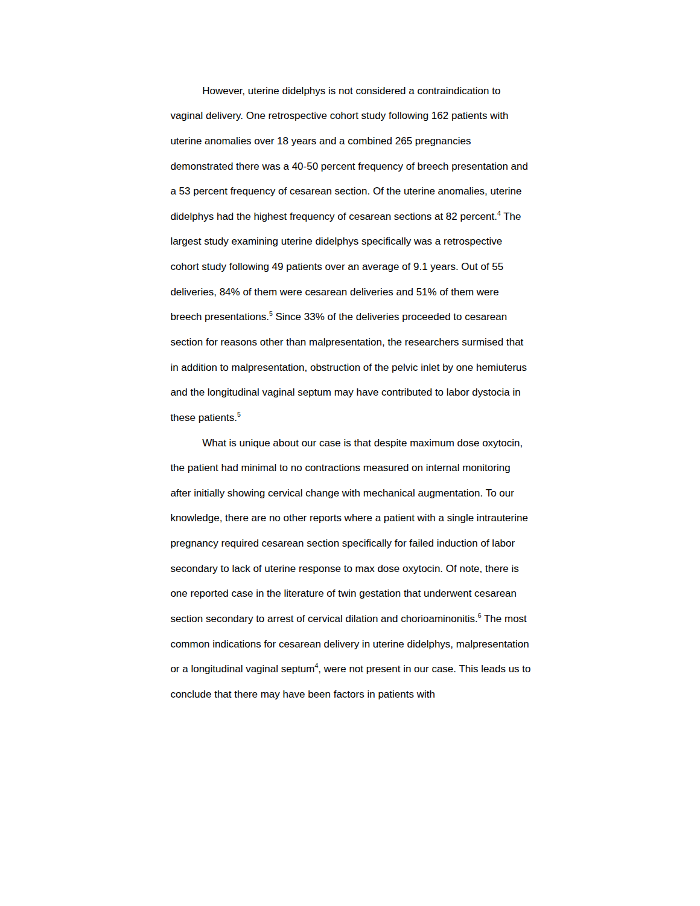However, uterine didelphys is not considered a contraindication to vaginal delivery. One retrospective cohort study following 162 patients with uterine anomalies over 18 years and a combined 265 pregnancies demonstrated there was a 40-50 percent frequency of breech presentation and a 53 percent frequency of cesarean section. Of the uterine anomalies, uterine didelphys had the highest frequency of cesarean sections at 82 percent.4 The largest study examining uterine didelphys specifically was a retrospective cohort study following 49 patients over an average of 9.1 years. Out of 55 deliveries, 84% of them were cesarean deliveries and 51% of them were breech presentations.5 Since 33% of the deliveries proceeded to cesarean section for reasons other than malpresentation, the researchers surmised that in addition to malpresentation, obstruction of the pelvic inlet by one hemiuterus and the longitudinal vaginal septum may have contributed to labor dystocia in these patients.5
What is unique about our case is that despite maximum dose oxytocin, the patient had minimal to no contractions measured on internal monitoring after initially showing cervical change with mechanical augmentation. To our knowledge, there are no other reports where a patient with a single intrauterine pregnancy required cesarean section specifically for failed induction of labor secondary to lack of uterine response to max dose oxytocin. Of note, there is one reported case in the literature of twin gestation that underwent cesarean section secondary to arrest of cervical dilation and chorioaminonitis.6 The most common indications for cesarean delivery in uterine didelphys, malpresentation or a longitudinal vaginal septum4, were not present in our case. This leads us to conclude that there may have been factors in patients with